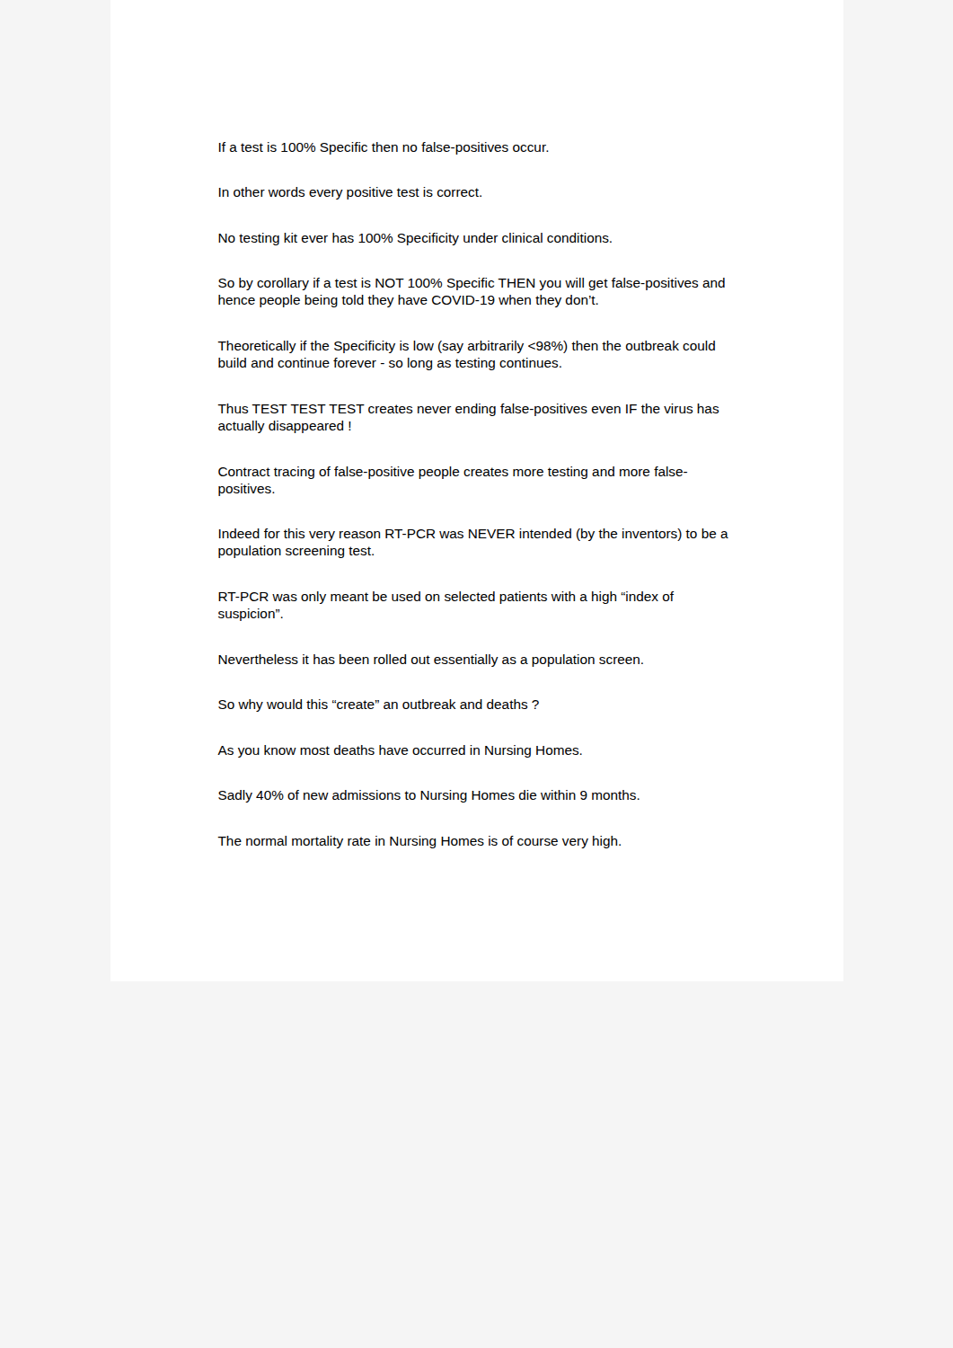If a test is 100% Specific then no false-positives occur.
In other words every positive test is correct.
No testing kit ever has 100% Specificity under clinical conditions.
So by corollary if a test is NOT 100% Specific THEN you will get false-positives and hence people being told they have COVID-19 when they don’t.
Theoretically if the Specificity is low (say arbitrarily <98%) then the outbreak could build and continue forever - so long as testing continues.
Thus TEST TEST TEST creates never ending false-positives even IF the virus has actually disappeared !
Contract tracing of false-positive people creates more testing and more false-positives.
Indeed for this very reason RT-PCR was NEVER intended (by the inventors) to be a population screening test.
RT-PCR was only meant be used on selected patients with a high “index of suspicion”.
Nevertheless it has been rolled out essentially as a population screen.
So why would this “create” an outbreak and deaths ?
As you know most deaths have occurred in Nursing Homes.
Sadly 40% of new admissions to Nursing Homes die within 9 months.
The normal mortality rate in Nursing Homes is of course very high.